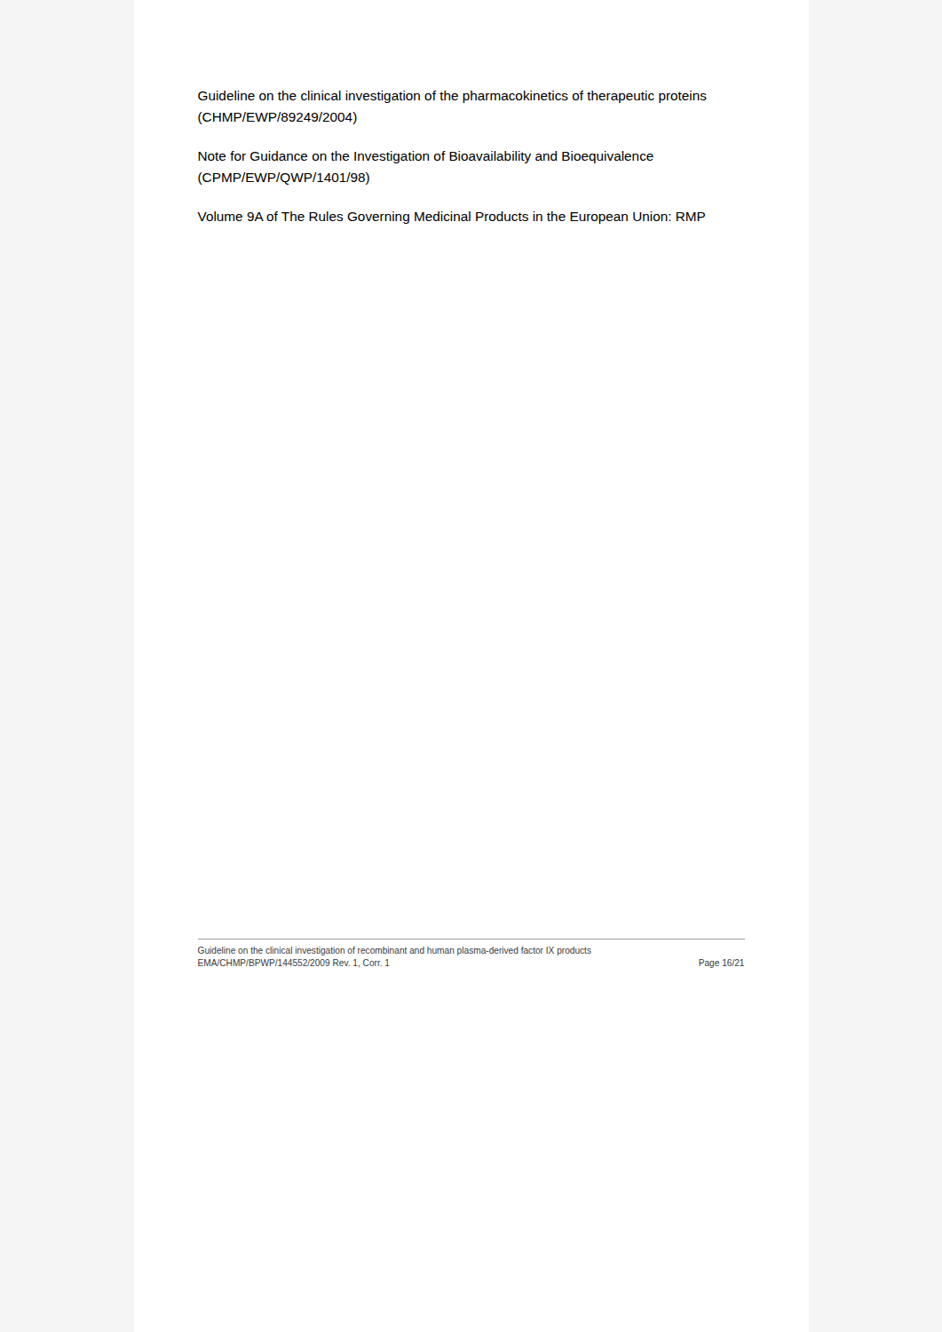Guideline on the clinical investigation of the pharmacokinetics of therapeutic proteins (CHMP/EWP/89249/2004)
Note for Guidance on the Investigation of Bioavailability and Bioequivalence (CPMP/EWP/QWP/1401/98)
Volume 9A of The Rules Governing Medicinal Products in the European Union: RMP
Guideline on the clinical investigation of recombinant and human plasma-derived factor IX products
EMA/CHMP/BPWP/144552/2009 Rev. 1, Corr. 1
Page 16/21